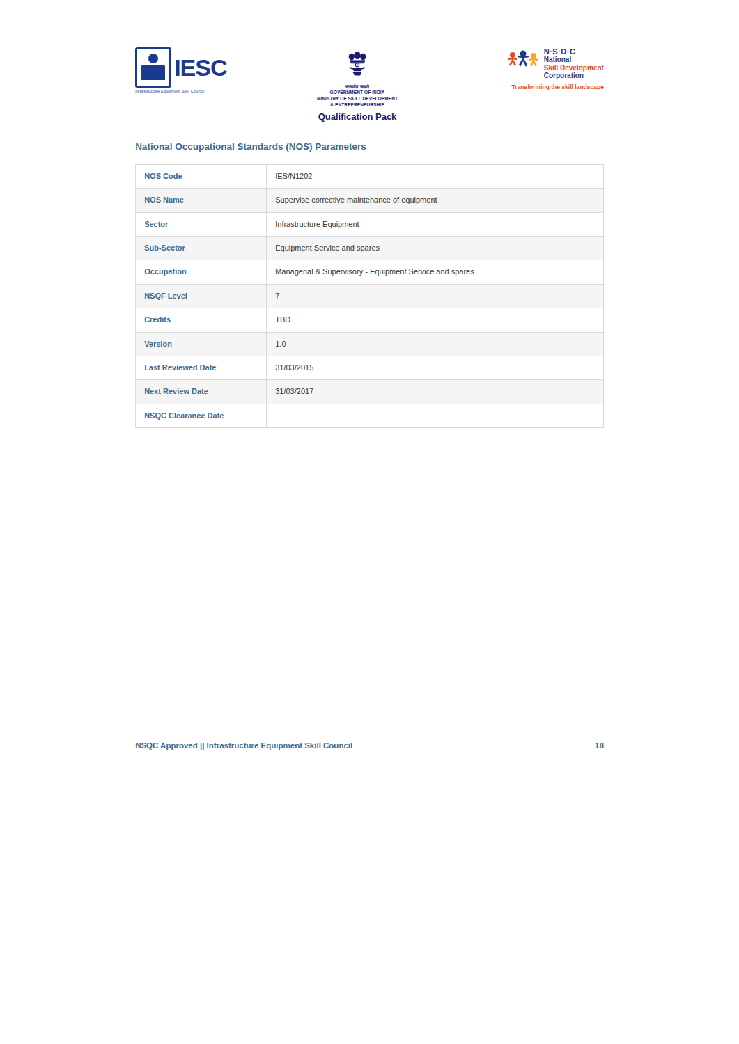IESC
Infrastructure Equipment Skill Council
सत्यमेव जयते
GOVERNMENT OF INDIA
MINISTRY OF SKILL DEVELOPMENT
& ENTREPRENEURSHIP
Qualification Pack
N·S·D·C
National
Skill Development
Corporation
Transforming the skill landscape
National Occupational Standards (NOS) Parameters
| NOS Code | IES/N1202 |
| NOS Name | Supervise corrective maintenance of equipment |
| Sector | Infrastructure Equipment |
| Sub-Sector | Equipment Service and spares |
| Occupation | Managerial & Supervisory - Equipment Service and spares |
| NSQF Level | 7 |
| Credits | TBD |
| Version | 1.0 |
| Last Reviewed Date | 31/03/2015 |
| Next Review Date | 31/03/2017 |
| NSQC Clearance Date | |
NSQC Approved || Infrastructure Equipment Skill Council
18